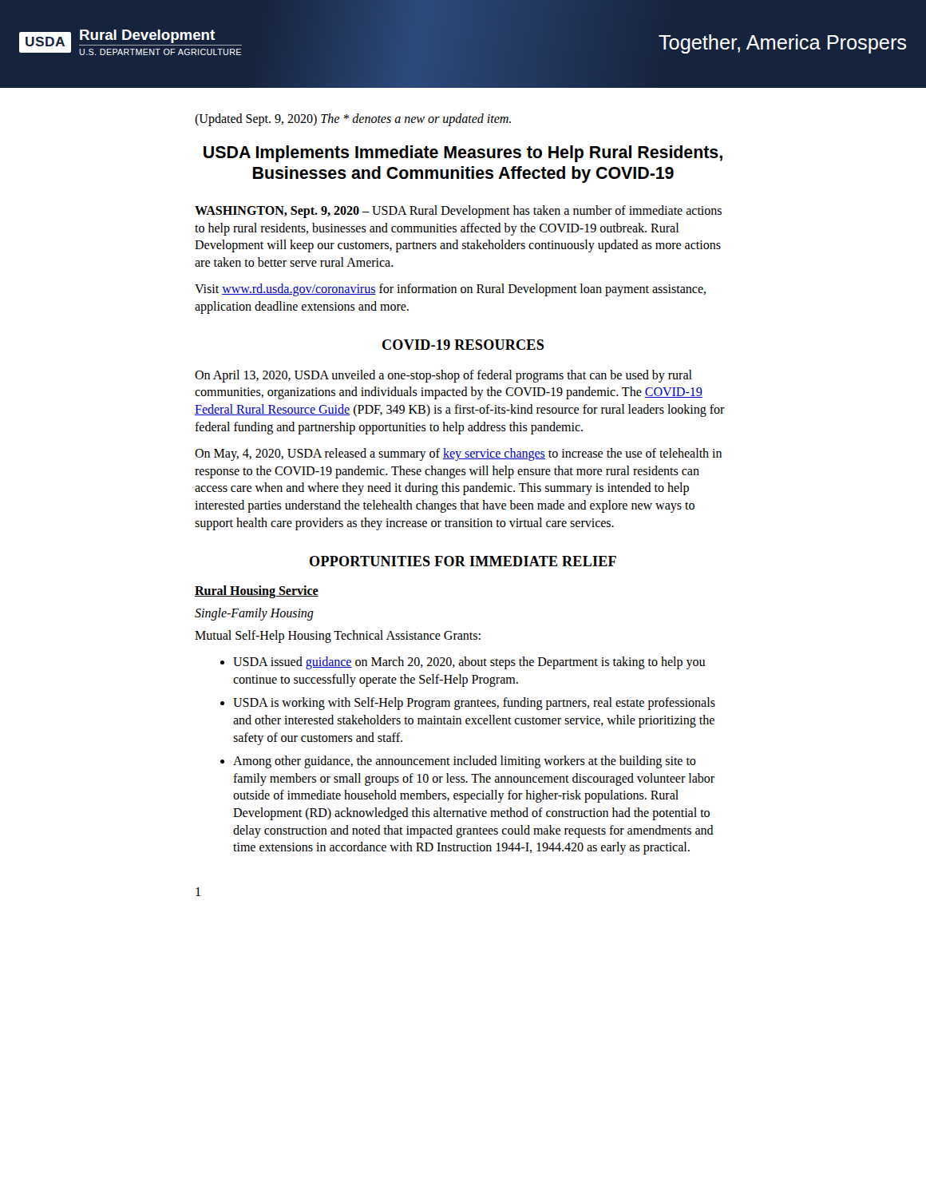USDA Rural Development
U.S. DEPARTMENT OF AGRICULTURE
Together, America Prospers
(Updated Sept. 9, 2020) The * denotes a new or updated item.
USDA Implements Immediate Measures to Help Rural Residents,
Businesses and Communities Affected by COVID-19
WASHINGTON, Sept. 9, 2020 – USDA Rural Development has taken a number of immediate actions to help rural residents, businesses and communities affected by the COVID-19 outbreak. Rural Development will keep our customers, partners and stakeholders continuously updated as more actions are taken to better serve rural America.
Visit www.rd.usda.gov/coronavirus for information on Rural Development loan payment assistance, application deadline extensions and more.
COVID-19 RESOURCES
On April 13, 2020, USDA unveiled a one-stop-shop of federal programs that can be used by rural communities, organizations and individuals impacted by the COVID-19 pandemic. The COVID-19 Federal Rural Resource Guide (PDF, 349 KB) is a first-of-its-kind resource for rural leaders looking for federal funding and partnership opportunities to help address this pandemic.
On May, 4, 2020, USDA released a summary of key service changes to increase the use of telehealth in response to the COVID-19 pandemic. These changes will help ensure that more rural residents can access care when and where they need it during this pandemic. This summary is intended to help interested parties understand the telehealth changes that have been made and explore new ways to support health care providers as they increase or transition to virtual care services.
OPPORTUNITIES FOR IMMEDIATE RELIEF
Rural Housing Service
Single-Family Housing
Mutual Self-Help Housing Technical Assistance Grants:
USDA issued guidance on March 20, 2020, about steps the Department is taking to help you continue to successfully operate the Self-Help Program.
USDA is working with Self-Help Program grantees, funding partners, real estate professionals and other interested stakeholders to maintain excellent customer service, while prioritizing the safety of our customers and staff.
Among other guidance, the announcement included limiting workers at the building site to family members or small groups of 10 or less. The announcement discouraged volunteer labor outside of immediate household members, especially for higher-risk populations. Rural Development (RD) acknowledged this alternative method of construction had the potential to delay construction and noted that impacted grantees could make requests for amendments and time extensions in accordance with RD Instruction 1944-I, 1944.420 as early as practical.
1